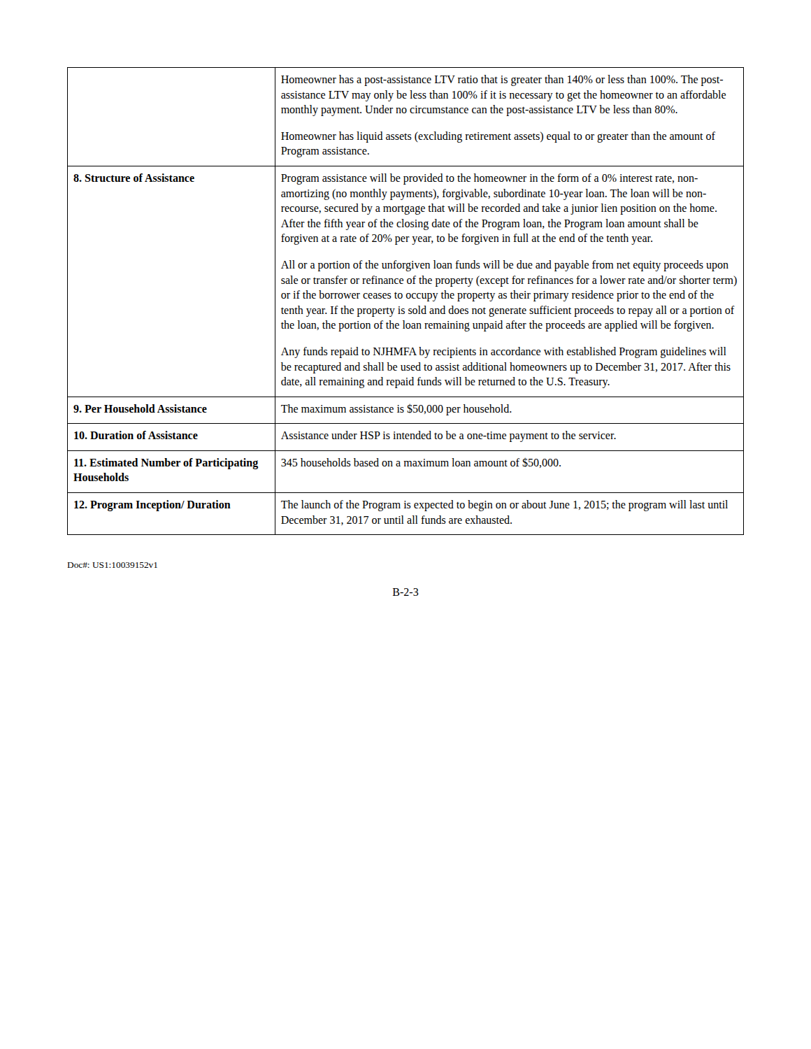| | Homeowner has a post-assistance LTV ratio that is greater than 140% or less than 100%. The post-assistance LTV may only be less than 100% if it is necessary to get the homeowner to an affordable monthly payment. Under no circumstance can the post-assistance LTV be less than 80%. Homeowner has liquid assets (excluding retirement assets) equal to or greater than the amount of Program assistance. |
| 8. Structure of Assistance | Program assistance will be provided to the homeowner in the form of a 0% interest rate, non-amortizing (no monthly payments), forgivable, subordinate 10-year loan. The loan will be non-recourse, secured by a mortgage that will be recorded and take a junior lien position on the home. After the fifth year of the closing date of the Program loan, the Program loan amount shall be forgiven at a rate of 20% per year, to be forgiven in full at the end of the tenth year. All or a portion of the unforgiven loan funds will be due and payable from net equity proceeds upon sale or transfer or refinance of the property (except for refinances for a lower rate and/or shorter term) or if the borrower ceases to occupy the property as their primary residence prior to the end of the tenth year. If the property is sold and does not generate sufficient proceeds to repay all or a portion of the loan, the portion of the loan remaining unpaid after the proceeds are applied will be forgiven. Any funds repaid to NJHMFA by recipients in accordance with established Program guidelines will be recaptured and shall be used to assist additional homeowners up to December 31, 2017. After this date, all remaining and repaid funds will be returned to the U.S. Treasury. |
| 9. Per Household Assistance | The maximum assistance is $50,000 per household. |
| 10. Duration of Assistance | Assistance under HSP is intended to be a one-time payment to the servicer. |
| 11. Estimated Number of Participating Households | 345 households based on a maximum loan amount of $50,000. |
| 12. Program Inception/ Duration | The launch of the Program is expected to begin on or about June 1, 2015; the program will last until December 31, 2017 or until all funds are exhausted. |
Doc#: US1:10039152v1
B-2-3